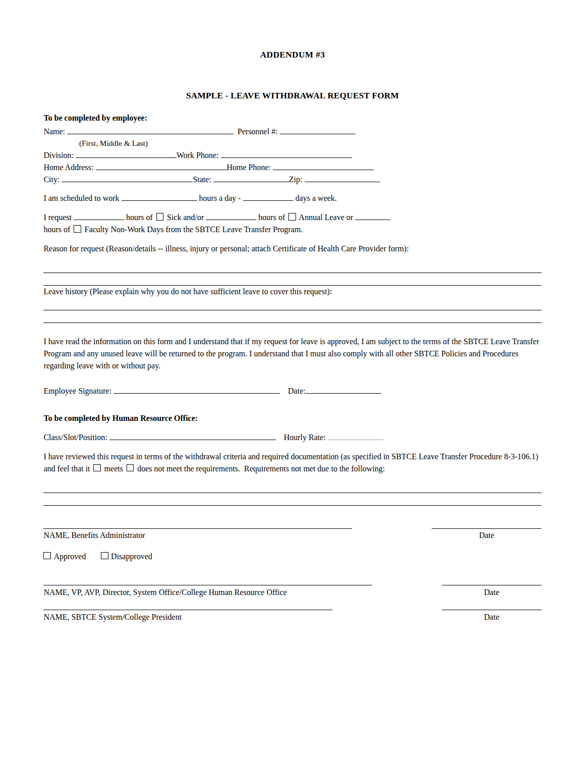ADDENDUM #3
SAMPLE - LEAVE WITHDRAWAL REQUEST FORM
To be completed by employee:
Name: Personnel #:
(First, Middle & Last)
Division: Work Phone:
Home Address: Home Phone:
City: State: Zip:
I am scheduled to work hours a day - days a week.
I request hours of Sick and/or hours of Annual Leave or
hours of Faculty Non-Work Days from the SBTCE Leave Transfer Program.
Reason for request (Reason/details -- illness, injury or personal; attach Certificate of Health Care Provider form):
Leave history (Please explain why you do not have sufficient leave to cover this request):
I have read the information on this form and I understand that if my request for leave is approved, I am subject to the terms of the SBTCE Leave Transfer Program and any unused leave will be returned to the program. I understand that I must also comply with all other SBTCE Policies and Procedures regarding leave with or without pay.
Employee Signature: Date:
To be completed by Human Resource Office:
Class/Slot/Position: Hourly Rate:
I have reviewed this request in terms of the withdrawal criteria and required documentation (as specified in SBTCE Leave Transfer Procedure 8-3-106.1) and feel that it meets does not meet the requirements. Requirements not met due to the following:
NAME, Benefits Administrator
Date
Approved Disapproved
NAME, VP, AVP, Director, System Office/College Human Resource Office
Date
NAME, SBTCE System/College President
Date